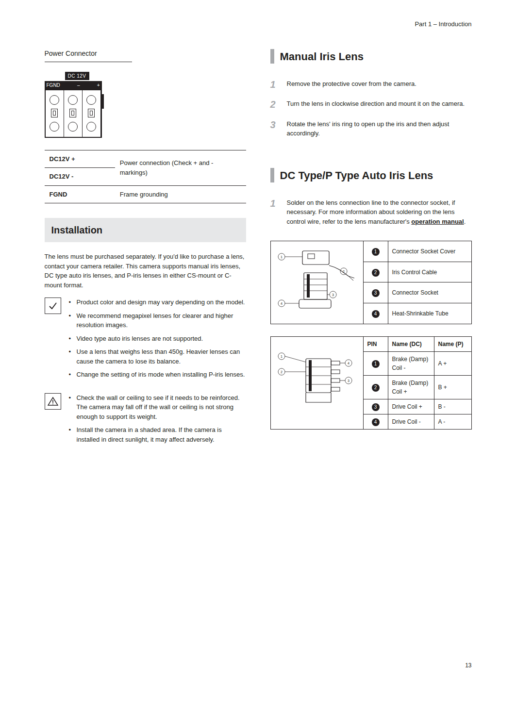Part 1 – Introduction
Power Connector
DC 12V
FGND–+
| DC12V + | Power connection (Check + and - markings) |
| DC12V - |
| FGND | Frame grounding |
Installation
The lens must be purchased separately. If you'd like to purchase a lens, contact your camera retailer. This camera supports manual iris lenses, DC type auto iris lenses, and P-iris lenses in either CS-mount or C-mount format.
Product color and design may vary depending on the model.
We recommend megapixel lenses for clearer and higher resolution images.
Video type auto iris lenses are not supported.
Use a lens that weighs less than 450g. Heavier lenses can cause the camera to lose its balance.
Change the setting of iris mode when installing P-iris lenses.
Check the wall or ceiling to see if it needs to be reinforced. The camera may fall off if the wall or ceiling is not strong enough to support its weight.
Install the camera in a shaded area. If the camera is installed in direct sunlight, it may affect adversely.
Manual Iris Lens
Remove the protective cover from the camera.
Turn the lens in clockwise direction and mount it on the camera.
Rotate the lens' iris ring to open up the iris and then adjust accordingly.
DC Type/P Type Auto Iris Lens
Solder on the lens connection line to the connector socket, if necessary. For more information about soldering on the lens control wire, refer to the lens manufacturer's operation manual.
1 2 3 4
| 1 | Connector Socket Cover |
| 2 | Iris Control Cable |
| 3 | Connector Socket |
| 4 | Heat-Shrinkable Tube |
1 2 4 3
| PIN | Name (DC) | Name (P) |
| --- | --- | --- |
| 1 | Brake (Damp) Coil - | A + |
| 2 | Brake (Damp) Coil + | B + |
| 3 | Drive Coil + | B - |
| 4 | Drive Coil - | A - |
13